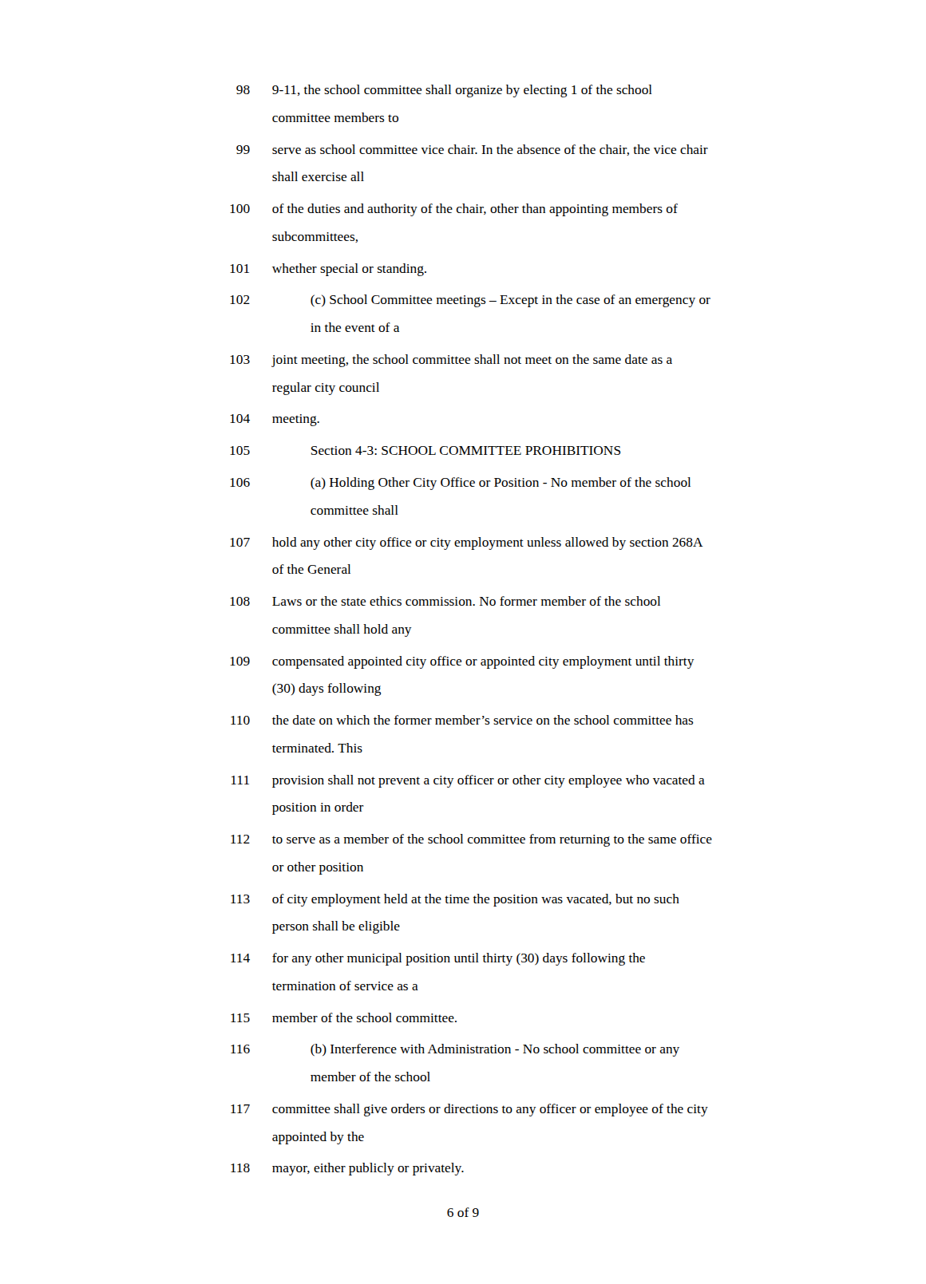98
9-11, the school committee shall organize by electing 1 of the school committee members to
99
serve as school committee vice chair. In the absence of the chair, the vice chair shall exercise all
100
of the duties and authority of the chair, other than appointing members of subcommittees,
101
whether special or standing.
102
(c) School Committee meetings – Except in the case of an emergency or in the event of a
103
joint meeting, the school committee shall not meet on the same date as a regular city council
104
meeting.
105
Section 4-3: SCHOOL COMMITTEE PROHIBITIONS
106
(a) Holding Other City Office or Position - No member of the school committee shall
107
hold any other city office or city employment unless allowed by section 268A of the General
108
Laws or the state ethics commission. No former member of the school committee shall hold any
109
compensated appointed city office or appointed city employment until thirty (30) days following
110
the date on which the former member’s service on the school committee has terminated. This
111
provision shall not prevent a city officer or other city employee who vacated a position in order
112
to serve as a member of the school committee from returning to the same office or other position
113
of city employment held at the time the position was vacated, but no such person shall be eligible
114
for any other municipal position until thirty (30) days following the termination of service as a
115
member of the school committee.
116
(b) Interference with Administration - No school committee or any member of the school
117
committee shall give orders or directions to any officer or employee of the city appointed by the
118
mayor, either publicly or privately.
6 of 9